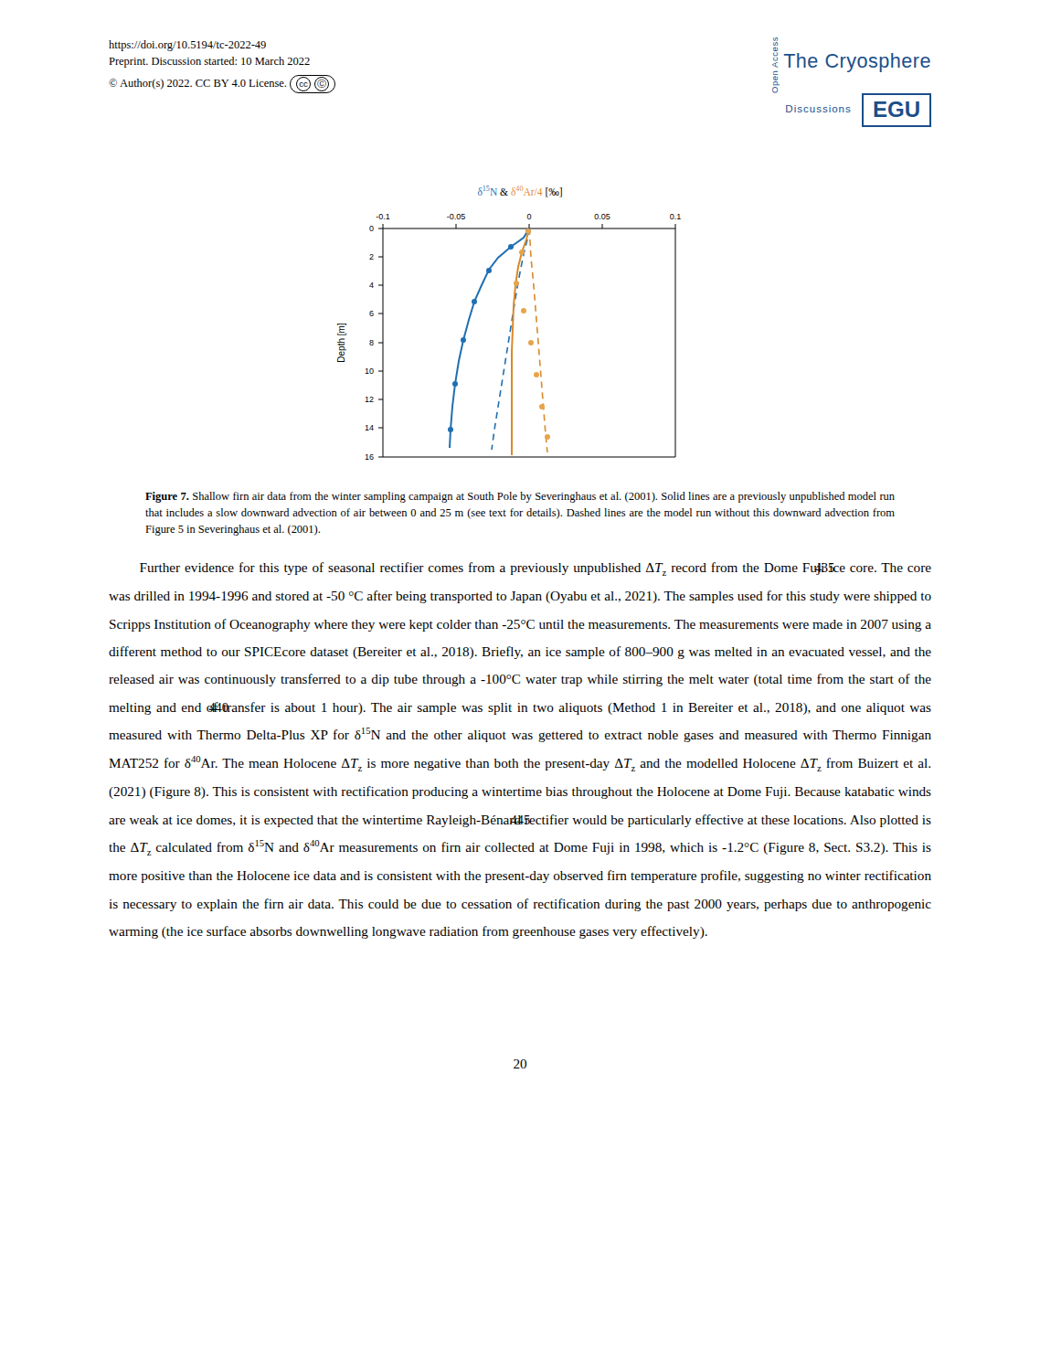https://doi.org/10.5194/tc-2022-49
Preprint. Discussion started: 10 March 2022
© Author(s) 2022. CC BY 4.0 License.
cc Ⓒ
Open Access The Cryosphere
Discussions EGU
δ15N & δ40Ar/4 [‰]
-0.1 -0.05 0 0.05 0.1 0 2 4 6 8 10 12 14 16 Depth [m]
Figure 7. Shallow firn air data from the winter sampling campaign at South Pole by Severinghaus et al. (2001). Solid lines are a previously unpublished model run that includes a slow downward advection of air between 0 and 25 m (see text for details). Dashed lines are the model run without this downward advection from Figure 5 in Severinghaus et al. (2001).
Further evidence for this type of seasonal rectifier comes from a previously unpublished ΔTz record from the Dome Fuji 435ice core. The core was drilled in 1994-1996 and stored at -50 °C after being transported to Japan (Oyabu et al., 2021). The samples used for this study were shipped to Scripps Institution of Oceanography where they were kept colder than -25°C until the measurements. The measurements were made in 2007 using a different method to our SPICEcore dataset (Bereiter et al., 2018). Briefly, an ice sample of 800–900 g was melted in an evacuated vessel, and the released air was continuously transferred to a dip tube through a -100°C water trap while stirring the melt water (total time from the start of the melting and end of 440transfer is about 1 hour). The air sample was split in two aliquots (Method 1 in Bereiter et al., 2018), and one aliquot was measured with Thermo Delta-Plus XP for δ15N and the other aliquot was gettered to extract noble gases and measured with Thermo Finnigan MAT252 for δ40Ar. The mean Holocene ΔTz is more negative than both the present-day ΔTz and the modelled Holocene ΔTz from Buizert et al. (2021) (Figure 8). This is consistent with rectification producing a wintertime bias throughout the Holocene at Dome Fuji. Because katabatic winds are weak at ice domes, it is expected that the wintertime Rayleigh-Bénard 445rectifier would be particularly effective at these locations. Also plotted is the ΔTz calculated from δ15N and δ40Ar measurements on firn air collected at Dome Fuji in 1998, which is -1.2°C (Figure 8, Sect. S3.2). This is more positive than the Holocene ice data and is consistent with the present-day observed firn temperature profile, suggesting no winter rectification is necessary to explain the firn air data. This could be due to cessation of rectification during the past 2000 years, perhaps due to anthropogenic warming (the ice surface absorbs downwelling longwave radiation from greenhouse gases very effectively).
20